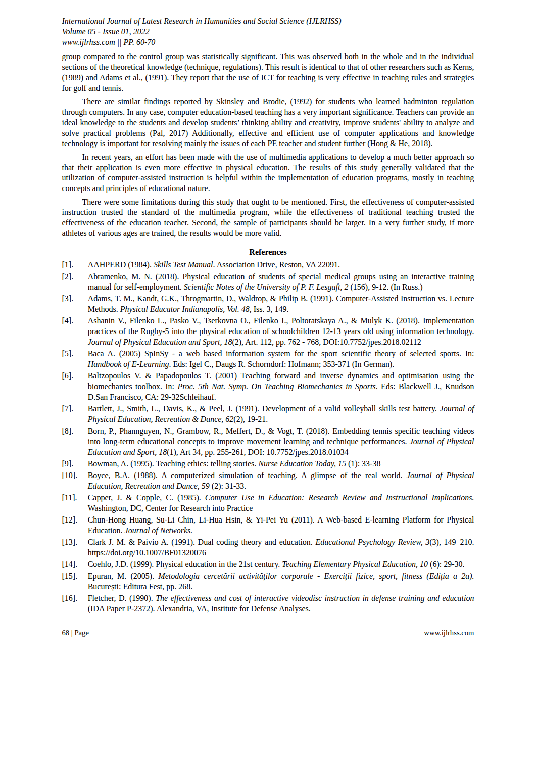International Journal of Latest Research in Humanities and Social Science (IJLRHSS) Volume 05 - Issue 01, 2022 www.ijlrhss.com || PP. 60-70
group compared to the control group was statistically significant. This was observed both in the whole and in the individual sections of the theoretical knowledge (technique, regulations). This result is identical to that of other researchers such as Kerns, (1989) and Adams et al., (1991). They report that the use of ICT for teaching is very effective in teaching rules and strategies for golf and tennis.
There are similar findings reported by Skinsley and Brodie, (1992) for students who learned badminton regulation through computers. In any case, computer education-based teaching has a very important significance. Teachers can provide an ideal knowledge to the students and develop students’ thinking ability and creativity, improve students' ability to analyze and solve practical problems (Pal, 2017) Additionally, effective and efficient use of computer applications and knowledge technology is important for resolving mainly the issues of each PE teacher and student further (Hong & He, 2018).
In recent years, an effort has been made with the use of multimedia applications to develop a much better approach so that their application is even more effective in physical education. The results of this study generally validated that the utilization of computer-assisted instruction is helpful within the implementation of education programs, mostly in teaching concepts and principles of educational nature.
There were some limitations during this study that ought to be mentioned. First, the effectiveness of computer-assisted instruction trusted the standard of the multimedia program, while the effectiveness of traditional teaching trusted the effectiveness of the education teacher. Second, the sample of participants should be larger. In a very further study, if more athletes of various ages are trained, the results would be more valid.
References
[1]. AAHPERD (1984). Skills Test Manual. Association Drive, Reston, VA 22091.
[2]. Abramenko, M. N. (2018). Physical education of students of special medical groups using an interactive training manual for self-employment. Scientific Notes of the University of P. F. Lesgaft, 2 (156), 9-12. (In Russ.)
[3]. Adams, T. M., Kandt, G.K., Throgmartin, D., Waldrop, & Philip B. (1991). Computer-Assisted Instruction vs. Lecture Methods. Physical Educator Indianapolis, Vol. 48, Iss. 3, 149.
[4]. Ashanin V., Filenko L., Pasko V., Tserkovna O., Filenko I., Poltoratskaya A., & Mulyk K. (2018). Implementation practices of the Rugby-5 into the physical education of schoolchildren 12-13 years old using information technology. Journal of Physical Education and Sport, 18(2), Art. 112, pp. 762 - 768, DOI:10.7752/jpes.2018.02112
[5]. Baca A. (2005) SpInSy - a web based information system for the sport scientific theory of selected sports. In: Handbook of E-Learning. Eds: Igel C., Daugs R. Schorndorf: Hofmann; 353-371 (In German).
[6]. Baltzopoulos V. & Papadopoulos T. (2001) Teaching forward and inverse dynamics and optimisation using the biomechanics toolbox. In: Proc. 5th Nat. Symp. On Teaching Biomechanics in Sports. Eds: Blackwell J., Knudson D.San Francisco, CA: 29-32Schleihauf.
[7]. Bartlett, J., Smith, L., Davis, K., & Peel, J. (1991). Development of a valid volleyball skills test battery. Journal of Physical Education, Recreation & Dance, 62(2), 19-21.
[8]. Born, P., Phannguyen, N., Grambow, R., Meffert, D., & Vogt, T. (2018). Embedding tennis specific teaching videos into long-term educational concepts to improve movement learning and technique performances. Journal of Physical Education and Sport, 18(1), Art 34, pp. 255-261, DOI: 10.7752/jpes.2018.01034
[9]. Bowman, A. (1995). Teaching ethics: telling stories. Nurse Education Today, 15 (1): 33-38
[10]. Boyce, B.A. (1988). A computerized simulation of teaching. A glimpse of the real world. Journal of Physical Education, Recreation and Dance, 59 (2): 31-33.
[11]. Capper, J. & Copple, C. (1985). Computer Use in Education: Research Review and Instructional Implications. Washington, DC, Center for Research into Practice
[12]. Chun-Hong Huang, Su-Li Chin, Li-Hua Hsin, & Yi-Pei Yu (2011). A Web-based E-learning Platform for Physical Education. Journal of Networks.
[13]. Clark J. M. & Paivio A. (1991). Dual coding theory and education. Educational Psychology Review, 3(3), 149–210. https://doi.org/10.1007/BF01320076
[14]. Coehlo, J.D. (1999). Physical education in the 21st century. Teaching Elementary Physical Education, 10 (6): 29-30.
[15]. Epuran, M. (2005). Metodologia cercetării activităților corporale - Exerciții fizice, sport, fitness (Ediția a 2a). București: Editura Fest, pp. 268.
[16]. Fletcher, D. (1990). The effectiveness and cost of interactive videodisc instruction in defense training and education (IDA Paper P-2372). Alexandria, VA, Institute for Defense Analyses.
68 | Page www.ijlrhss.com